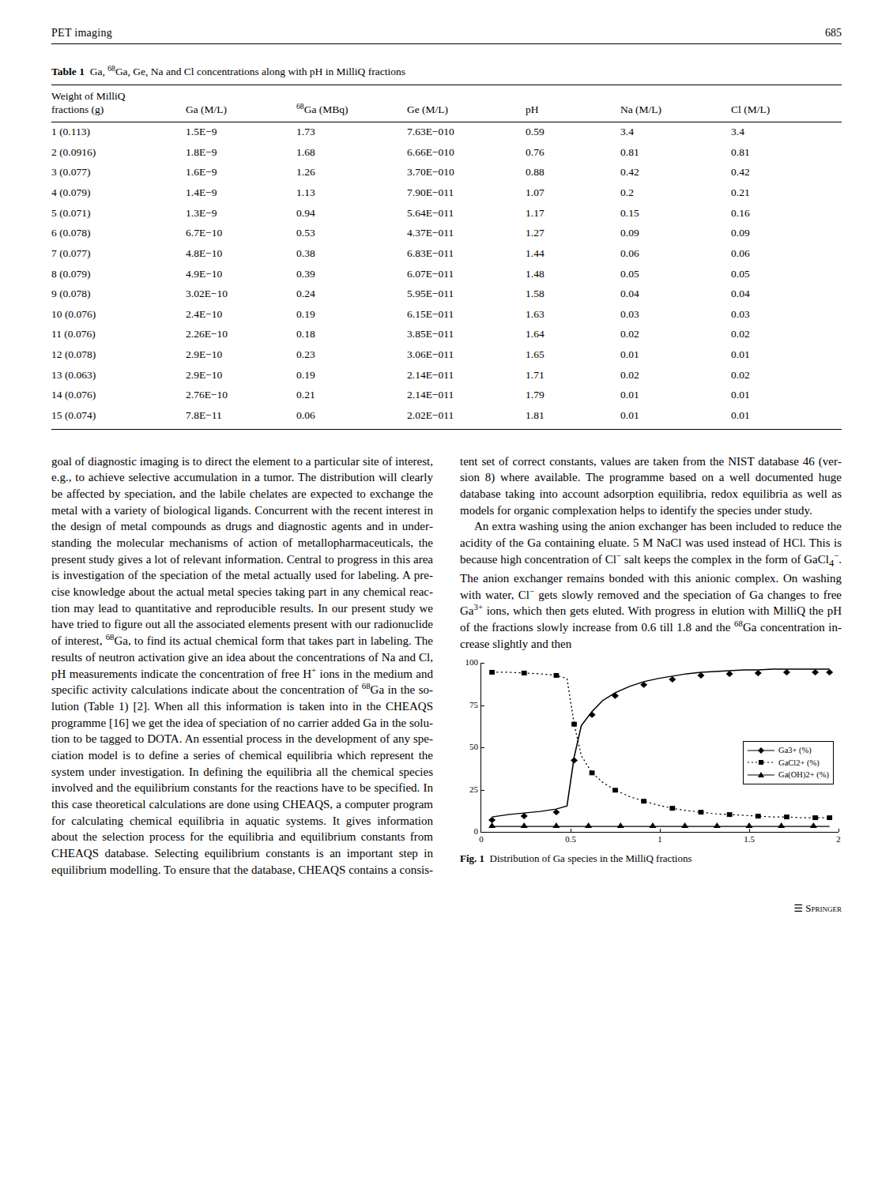PET imaging 685
Table 1 Ga, 68Ga, Ge, Na and Cl concentrations along with pH in MilliQ fractions
| Weight of MilliQ fractions (g) | Ga (M/L) | 68 Ga (MBq) | Ge (M/L) | pH | Na (M/L) | Cl (M/L) |
| --- | --- | --- | --- | --- | --- | --- |
| 1 (0.113) | 1.5E−9 | 1.73 | 7.63E−010 | 0.59 | 3.4 | 3.4 |
| 2 (0.0916) | 1.8E−9 | 1.68 | 6.66E−010 | 0.76 | 0.81 | 0.81 |
| 3 (0.077) | 1.6E−9 | 1.26 | 3.70E−010 | 0.88 | 0.42 | 0.42 |
| 4 (0.079) | 1.4E−9 | 1.13 | 7.90E−011 | 1.07 | 0.2 | 0.21 |
| 5 (0.071) | 1.3E−9 | 0.94 | 5.64E−011 | 1.17 | 0.15 | 0.16 |
| 6 (0.078) | 6.7E−10 | 0.53 | 4.37E−011 | 1.27 | 0.09 | 0.09 |
| 7 (0.077) | 4.8E−10 | 0.38 | 6.83E−011 | 1.44 | 0.06 | 0.06 |
| 8 (0.079) | 4.9E−10 | 0.39 | 6.07E−011 | 1.48 | 0.05 | 0.05 |
| 9 (0.078) | 3.02E−10 | 0.24 | 5.95E−011 | 1.58 | 0.04 | 0.04 |
| 10 (0.076) | 2.4E−10 | 0.19 | 6.15E−011 | 1.63 | 0.03 | 0.03 |
| 11 (0.076) | 2.26E−10 | 0.18 | 3.85E−011 | 1.64 | 0.02 | 0.02 |
| 12 (0.078) | 2.9E−10 | 0.23 | 3.06E−011 | 1.65 | 0.01 | 0.01 |
| 13 (0.063) | 2.9E−10 | 0.19 | 2.14E−011 | 1.71 | 0.02 | 0.02 |
| 14 (0.076) | 2.76E−10 | 0.21 | 2.14E−011 | 1.79 | 0.01 | 0.01 |
| 15 (0.074) | 7.8E−11 | 0.06 | 2.02E−011 | 1.81 | 0.01 | 0.01 |
goal of diagnostic imaging is to direct the element to a particular site of interest, e.g., to achieve selective accumulation in a tumor. The distribution will clearly be affected by speciation, and the labile chelates are expected to exchange the metal with a variety of biological ligands. Concurrent with the recent interest in the design of metal compounds as drugs and diagnostic agents and in understanding the molecular mechanisms of action of metallopharmaceuticals, the present study gives a lot of relevant information. Central to progress in this area is investigation of the speciation of the metal actually used for labeling. A precise knowledge about the actual metal species taking part in any chemical reaction may lead to quantitative and reproducible results. In our present study we have tried to figure out all the associated elements present with our radionuclide of interest, 68Ga, to find its actual chemical form that takes part in labeling. The results of neutron activation give an idea about the concentrations of Na and Cl, pH measurements indicate the concentration of free H+ ions in the medium and specific activity calculations indicate about the concentration of 68Ga in the solution (Table 1) [2]. When all this information is taken into in the CHEAQS programme [16] we get the idea of speciation of no carrier added Ga in the solution to be tagged to DOTA. An essential process in the development of any speciation model is to define a series of chemical equilibria which represent the system under investigation. In defining the equilibria all the chemical species involved and the equilibrium constants for the reactions have to be specified. In this case theoretical calculations are done using CHEAQS, a computer program for calculating chemical equilibria in aquatic systems. It gives information about the selection process for the equilibria and equilibrium constants from CHEAQS database. Selecting equilibrium constants is an important step in equilibrium modelling. To ensure that the database, CHEAQS contains a consistent set of correct constants, values are taken from the NIST database 46 (version 8) where available. The programme based on a well documented huge database taking into account adsorption equilibria, redox equilibria as well as models for organic complexation helps to identify the species under study.
An extra washing using the anion exchanger has been included to reduce the acidity of the Ga containing eluate. 5 M NaCl was used instead of HCl. This is because high concentration of Cl− salt keeps the complex in the form of GaCl4−. The anion exchanger remains bonded with this anionic complex. On washing with water, Cl− gets slowly removed and the speciation of Ga changes to free Ga3+ ions, which then gets eluted. With progress in elution with MilliQ the pH of the fractions slowly increase from 0.6 till 1.8 and the 68Ga concentration increase slightly and then
100 75 50 25 0 0 0.5 1 1.5 2
Ga3+ (%)
GaCl2+ (%)
Ga(OH)2+ (%)
Fig. 1 Distribution of Ga species in the MilliQ fractions
☰Springer